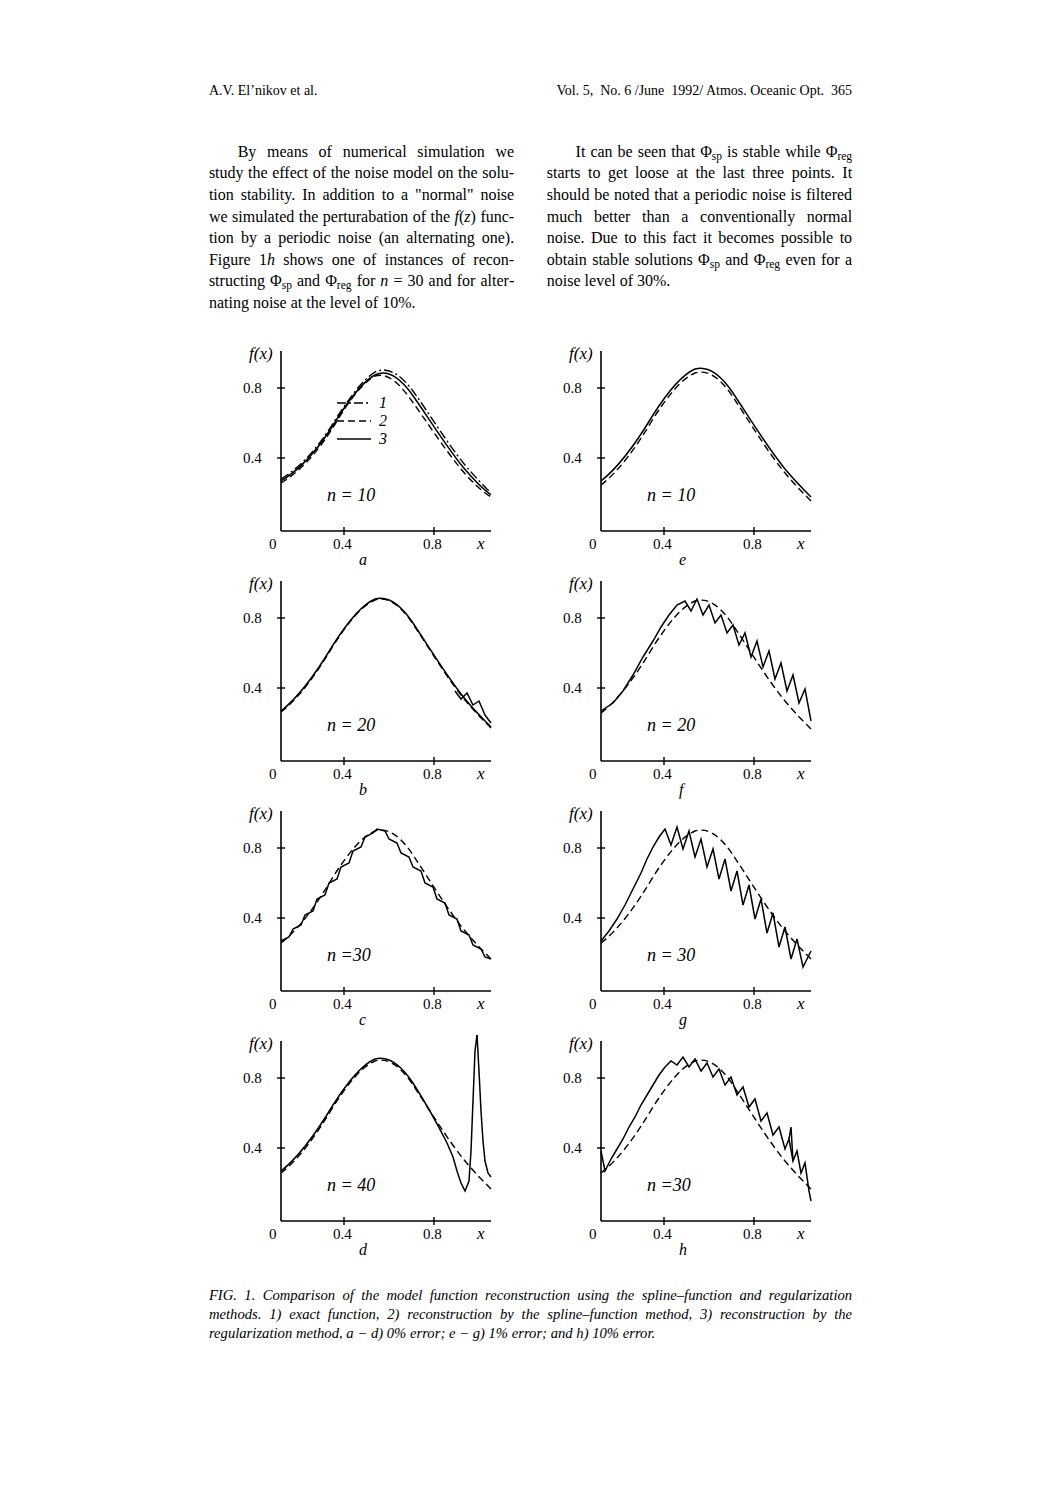A.V. El’nikov et al.
Vol. 5, No. 6 /June 1992/ Atmos. Oceanic Opt. 365
By means of numerical simulation we study the effect of the noise model on the solution stability. In addition to a "normal" noise we simulated the perturabation of the f(z) function by a periodic noise (an alternating one). Figure 1h shows one of instances of reconstructing Φsp and Φreg for n = 30 and for alternating noise at the level of 10%.
It can be seen that Φsp is stable while Φreg starts to get loose at the last three points. It should be noted that a periodic noise is filtered much better than a conventionally normal noise. Due to this fact it becomes possible to obtain stable solutions Φsp and Φreg even for a noise level of 30%.
f(x) 0.8 0.4 0.4 0.8 0 x 1 2 3 n = 10 a f(x) 0.8 0.4 0.4 0.8 0 x n = 10 e f(x) 0.8 0.4 0.4 0.8 0 x n = 20 b f(x) 0.8 0.4 0.4 0.8 0 x n = 20 f f(x) 0.8 0.4 0.4 0.8 0 x n =30 c f(x) 0.8 0.4 0.4 0.8 0 x n = 30 g f(x) 0.8 0.4 0.4 0.8 0 x n = 40 d f(x) 0.8 0.4 0.4 0.8 0 x n =30 h
FIG. 1. Comparison of the model function reconstruction using the spline–function and regularization methods. 1) exact function, 2) reconstruction by the spline–function method, 3) reconstruction by the regularization method, a − d) 0% error; e − g) 1% error; and h) 10% error.